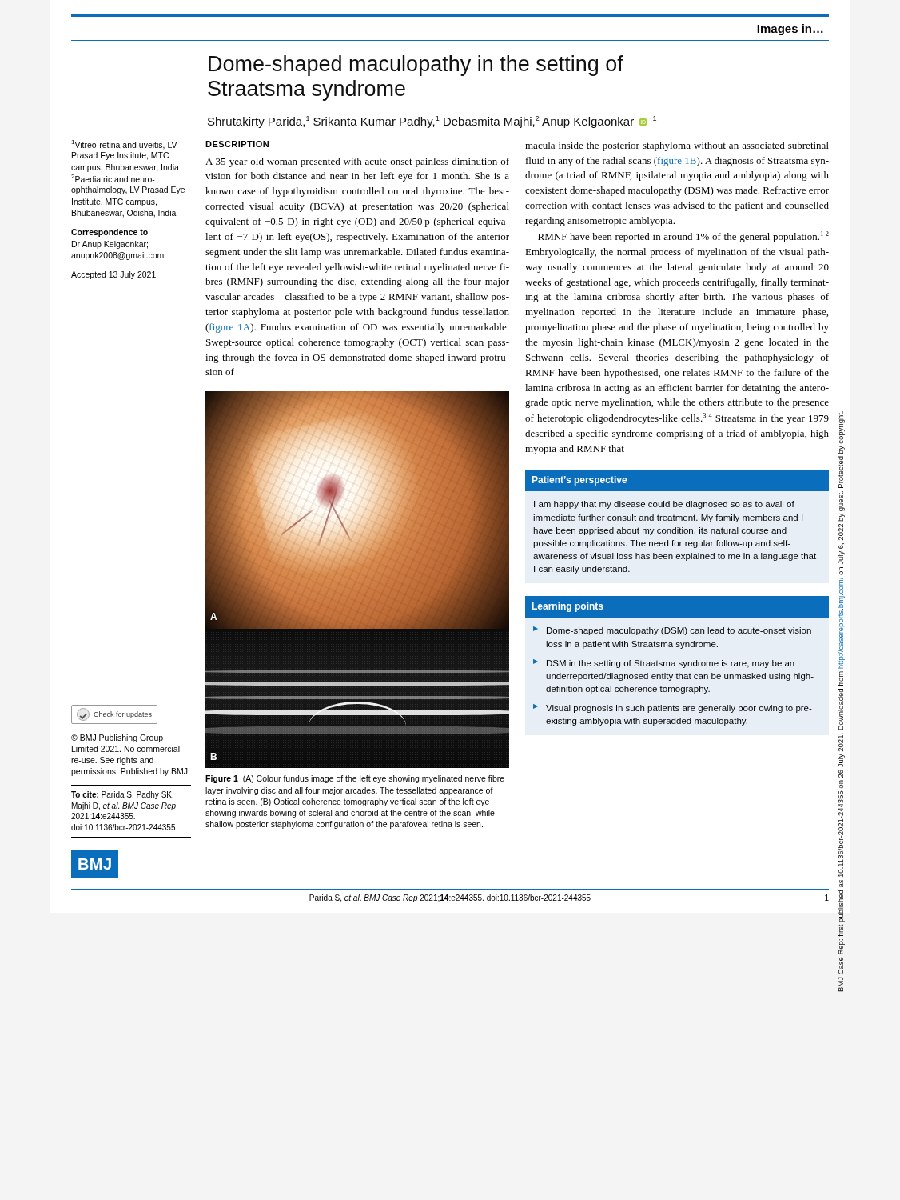BMJ Case Rep: first published as 10.1136/bcr-2021-244355 on 26 July 2021. Downloaded from http://casereports.bmj.com/ on July 6, 2022 by guest. Protected by copyright.
Images in…
Dome-shaped maculopathy in the setting of
Straatsma syndrome
Shrutakirty Parida,1 Srikanta Kumar Padhy,1 Debasmita Majhi,2 Anup Kelgaonkar iD 1
1Vitreo-retina and uveitis, LV Prasad Eye Institute, MTC campus, Bhubaneswar, India
2Paediatric and neuro-ophthalmology, LV Prasad Eye Institute, MTC campus, Bhubaneswar, Odisha, India
Correspondence to
Dr Anup Kelgaonkar;
anupnk2008@gmail.com
Accepted 13 July 2021
Check for updates
© BMJ Publishing Group Limited 2021. No commercial re-use. See rights and permissions. Published by BMJ.
To cite: Parida S, Padhy SK, Majhi D, et al. BMJ Case Rep 2021;14:e244355.
doi:10.1136/bcr-2021-244355
BMJ
Description
A 35-year-old woman presented with acute-onset painless diminution of vision for both distance and near in her left eye for 1 month. She is a known case of hypothyroidism controlled on oral thyroxine. The best-corrected visual acuity (BCVA) at presentation was 20/20 (spherical equivalent of −0.5 D) in right eye (OD) and 20/50 p (spherical equivalent of −7 D) in left eye(OS), respectively. Examination of the anterior segment under the slit lamp was unremarkable. Dilated fundus examination of the left eye revealed yellowish-white retinal myelinated nerve fibres (RMNF) surrounding the disc, extending along all the four major vascular arcades—classified to be a type 2 RMNF variant, shallow posterior staphyloma at posterior pole with background fundus tessellation (figure 1A). Fundus examination of OD was essentially unremarkable. Swept-source optical coherence tomography (OCT) vertical scan passing through the fovea in OS demonstrated dome-shaped inward protrusion of
A
B
Figure 1 (A) Colour fundus image of the left eye showing myelinated nerve fibre layer involving disc and all four major arcades. The tessellated appearance of retina is seen. (B) Optical coherence tomography vertical scan of the left eye showing inwards bowing of scleral and choroid at the centre of the scan, while shallow posterior staphyloma configuration of the parafoveal retina is seen.
macula inside the posterior staphyloma without an associated subretinal fluid in any of the radial scans (figure 1B). A diagnosis of Straatsma syndrome (a triad of RMNF, ipsilateral myopia and amblyopia) along with coexistent dome-shaped maculopathy (DSM) was made. Refractive error correction with contact lenses was advised to the patient and counselled regarding anisometropic amblyopia.
RMNF have been reported in around 1% of the general population.1 2 Embryologically, the normal process of myelination of the visual pathway usually commences at the lateral geniculate body at around 20 weeks of gestational age, which proceeds centrifugally, finally terminating at the lamina cribrosa shortly after birth. The various phases of myelination reported in the literature include an immature phase, promyelination phase and the phase of myelination, being controlled by the myosin light-chain kinase (MLCK)/myosin 2 gene located in the Schwann cells. Several theories describing the pathophysiology of RMNF have been hypothesised, one relates RMNF to the failure of the lamina cribrosa in acting as an efficient barrier for detaining the anterograde optic nerve myelination, while the others attribute to the presence of heterotopic oligodendrocytes-like cells.3 4 Straatsma in the year 1979 described a specific syndrome comprising of a triad of amblyopia, high myopia and RMNF that
Patient’s perspective
I am happy that my disease could be diagnosed so as to avail of immediate further consult and treatment. My family members and I have been apprised about my condition, its natural course and possible complications. The need for regular follow-up and self-awareness of visual loss has been explained to me in a language that I can easily understand.
Learning points
Dome-shaped maculopathy (DSM) can lead to acute-onset vision loss in a patient with Straatsma syndrome.
DSM in the setting of Straatsma syndrome is rare, may be an underreported/diagnosed entity that can be unmasked using high-definition optical coherence tomography.
Visual prognosis in such patients are generally poor owing to pre-existing amblyopia with superadded maculopathy.
Parida S, et al. BMJ Case Rep 2021;14:e244355. doi:10.1136/bcr-2021-244355
1